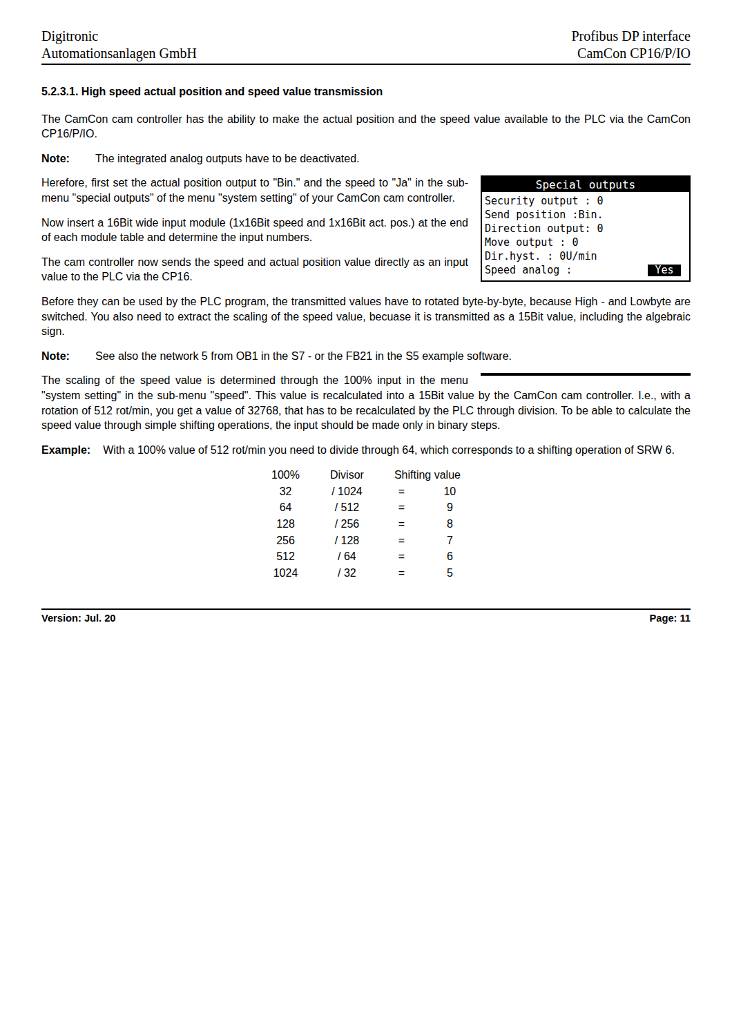Digitronic
Automationsanlagen GmbH
Profibus DP interface
CamCon CP16/P/IO
5.2.3.1. High speed actual position and speed value transmission
The CamCon cam controller has the ability to make the actual position and the speed value available to the PLC via the CamCon CP16/P/IO.
Note:
The integrated analog outputs have to be deactivated.
Herefore, first set the actual position output to "Bin." and the speed to "Ja" in the sub-menu "special outputs" of the menu "system setting" of your CamCon cam controller.
Now insert a 16Bit wide input module (1x16Bit speed and 1x16Bit act. pos.) at the end of each module table and determine the input numbers.
The cam controller now sends the speed and actual position value directly as an input value to the PLC via the CP16.
Before they can be used by the PLC program, the transmitted values have to rotated byte-by-byte, because High - and Lowbyte are switched. You also need to extract the scaling of the speed value, becuase it is transmitted as a 15Bit value, including the algebraic sign.
Note:
See also the network 5 from OB1 in the S7 - or the FB21 in the S5 example software.
The scaling of the speed value is determined through the 100% input in the menu "system setting" in the sub-menu "speed". This value is recalculated into a 15Bit value by the CamCon cam controller. I.e., with a rotation of 512 rot/min, you get a value of 32768, that has to be recalculated by the PLC through division. To be able to calculate the speed value through simple shifting operations, the input should be made only in binary steps.
Example:
With a 100% value of 512 rot/min you need to divide through 64, which corresponds to a shifting operation of SRW 6.
| 100% | Divisor | Shifting value |
| --- | --- | --- |
| 32 | / 1024 | = | 10 |
| 64 | / 512 | = | 9 |
| 128 | / 256 | = | 8 |
| 256 | / 128 | = | 7 |
| 512 | / 64 | = | 6 |
| 1024 | / 32 | = | 5 |
Version: Jul. 20
Page: 11